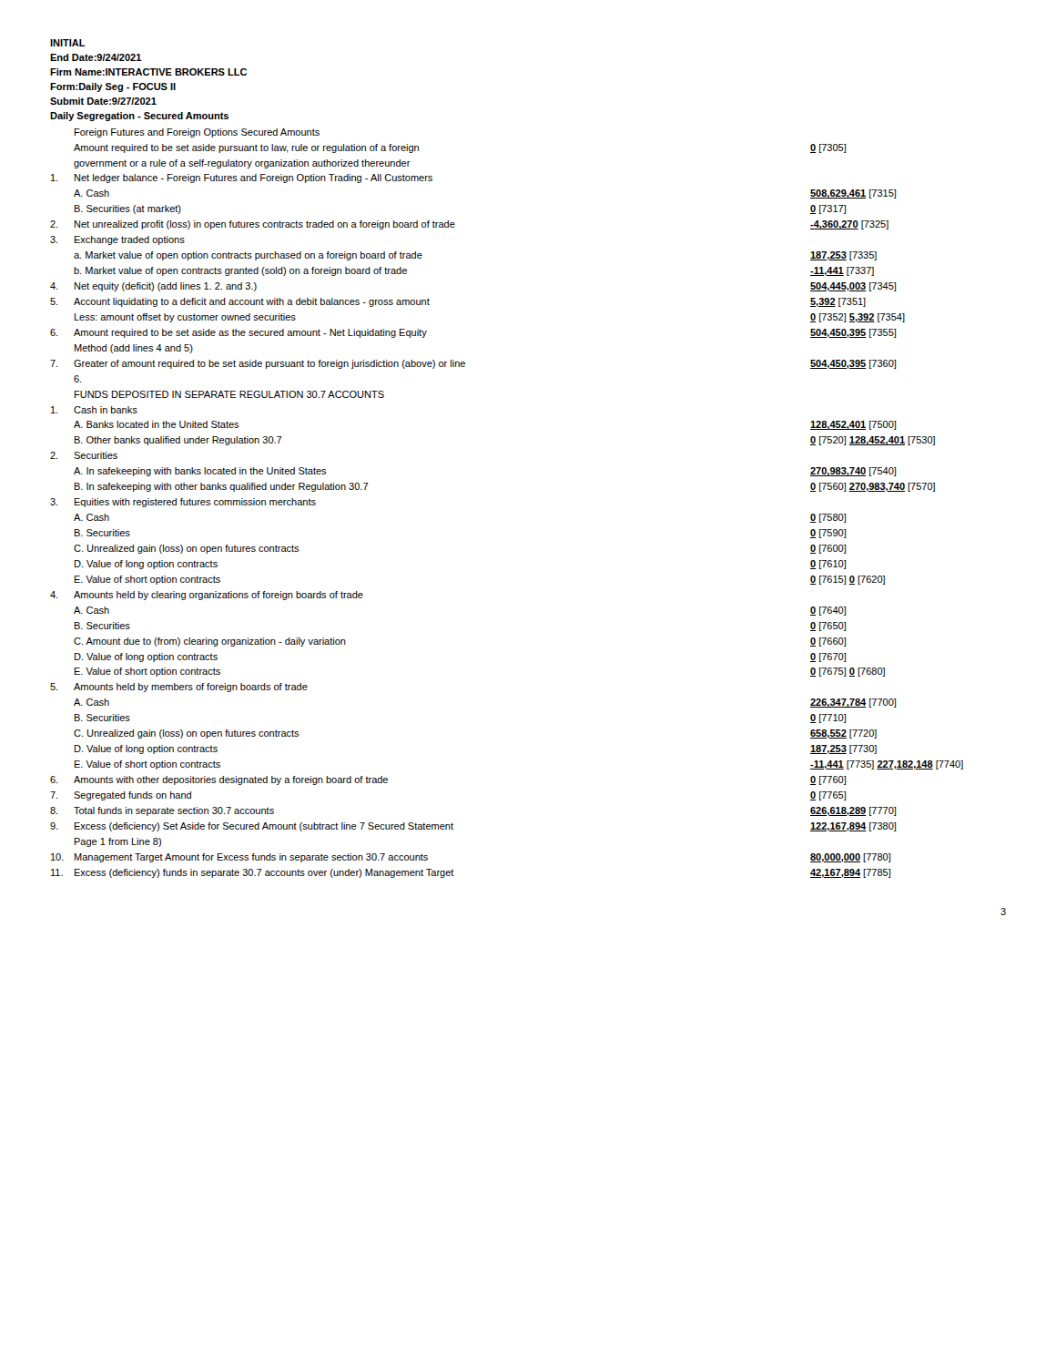INITIAL
End Date:9/24/2021
Firm Name:INTERACTIVE BROKERS LLC
Form:Daily Seg - FOCUS II
Submit Date:9/27/2021
Daily Segregation - Secured Amounts
| | Foreign Futures and Foreign Options Secured Amounts | |
| | Amount required to be set aside pursuant to law, rule or regulation of a foreign | 0 [7305] |
| | government or a rule of a self-regulatory organization authorized thereunder | |
| 1. | Net ledger balance - Foreign Futures and Foreign Option Trading - All Customers | |
| | A. Cash | 508,629,461 [7315] |
| | B. Securities (at market) | 0 [7317] |
| 2. | Net unrealized profit (loss) in open futures contracts traded on a foreign board of trade | -4,360,270 [7325] |
| 3. | Exchange traded options | |
| | a. Market value of open option contracts purchased on a foreign board of trade | 187,253 [7335] |
| | b. Market value of open contracts granted (sold) on a foreign board of trade | -11,441 [7337] |
| 4. | Net equity (deficit) (add lines 1. 2. and 3.) | 504,445,003 [7345] |
| 5. | Account liquidating to a deficit and account with a debit balances - gross amount | 5,392 [7351] |
| | Less: amount offset by customer owned securities | 0 [7352] 5,392 [7354] |
| 6. | Amount required to be set aside as the secured amount - Net Liquidating Equity | 504,450,395 [7355] |
| | Method (add lines 4 and 5) | |
| 7. | Greater of amount required to be set aside pursuant to foreign jurisdiction (above) or line | 504,450,395 [7360] |
| | 6. | |
| | FUNDS DEPOSITED IN SEPARATE REGULATION 30.7 ACCOUNTS | |
| 1. | Cash in banks | |
| | A. Banks located in the United States | 128,452,401 [7500] |
| | B. Other banks qualified under Regulation 30.7 | 0 [7520] 128,452,401 [7530] |
| 2. | Securities | |
| | A. In safekeeping with banks located in the United States | 270,983,740 [7540] |
| | B. In safekeeping with other banks qualified under Regulation 30.7 | 0 [7560] 270,983,740 [7570] |
| 3. | Equities with registered futures commission merchants | |
| | A. Cash | 0 [7580] |
| | B. Securities | 0 [7590] |
| | C. Unrealized gain (loss) on open futures contracts | 0 [7600] |
| | D. Value of long option contracts | 0 [7610] |
| | E. Value of short option contracts | 0 [7615] 0 [7620] |
| 4. | Amounts held by clearing organizations of foreign boards of trade | |
| | A. Cash | 0 [7640] |
| | B. Securities | 0 [7650] |
| | C. Amount due to (from) clearing organization - daily variation | 0 [7660] |
| | D. Value of long option contracts | 0 [7670] |
| | E. Value of short option contracts | 0 [7675] 0 [7680] |
| 5. | Amounts held by members of foreign boards of trade | |
| | A. Cash | 226,347,784 [7700] |
| | B. Securities | 0 [7710] |
| | C. Unrealized gain (loss) on open futures contracts | 658,552 [7720] |
| | D. Value of long option contracts | 187,253 [7730] |
| | E. Value of short option contracts | -11,441 [7735] 227,182,148 [7740] |
| 6. | Amounts with other depositories designated by a foreign board of trade | 0 [7760] |
| 7. | Segregated funds on hand | 0 [7765] |
| 8. | Total funds in separate section 30.7 accounts | 626,618,289 [7770] |
| 9. | Excess (deficiency) Set Aside for Secured Amount (subtract line 7 Secured Statement | 122,167,894 [7380] |
| | Page 1 from Line 8) | |
| 10. | Management Target Amount for Excess funds in separate section 30.7 accounts | 80,000,000 [7780] |
| 11. | Excess (deficiency) funds in separate 30.7 accounts over (under) Management Target | 42,167,894 [7785] |
3